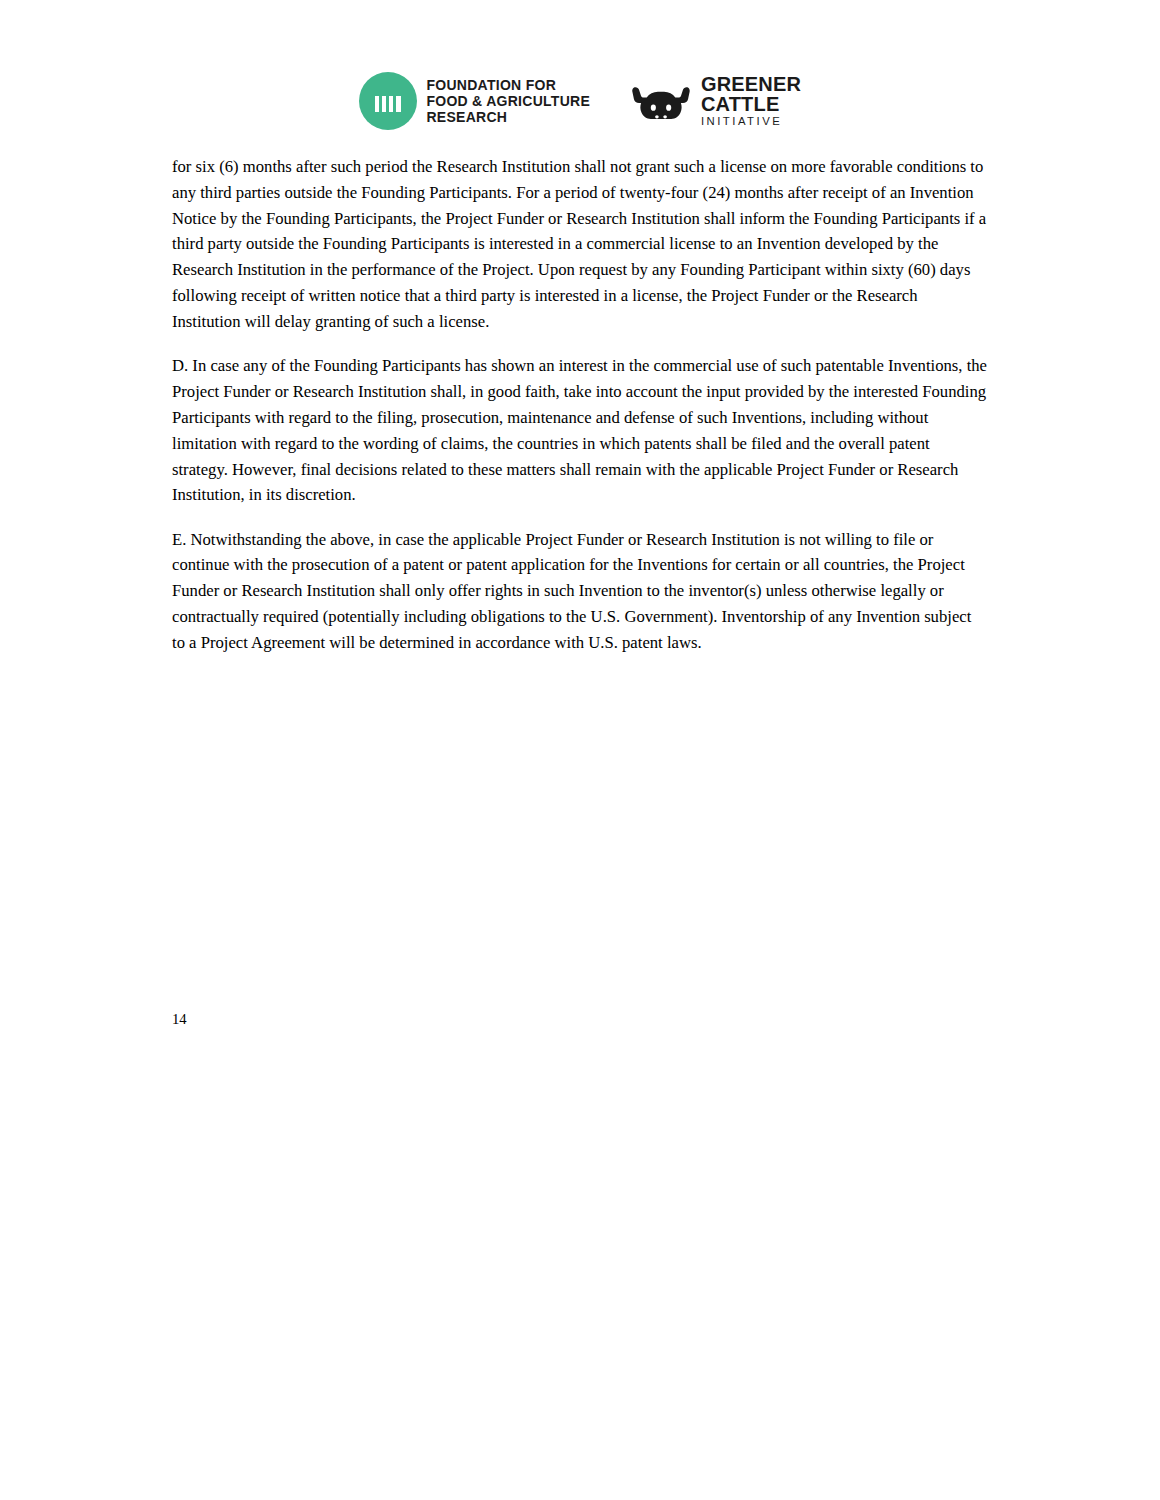Foundation for
Food & Agriculture
Research
Greener Cattle Initiative
for six (6) months after such period the Research Institution shall not grant such a license on more favorable conditions to any third parties outside the Founding Participants. For a period of twenty-four (24) months after receipt of an Invention Notice by the Founding Participants, the Project Funder or Research Institution shall inform the Founding Participants if a third party outside the Founding Participants is interested in a commercial license to an Invention developed by the Research Institution in the performance of the Project. Upon request by any Founding Participant within sixty (60) days following receipt of written notice that a third party is interested in a license, the Project Funder or the Research Institution will delay granting of such a license.
D. In case any of the Founding Participants has shown an interest in the commercial use of such patentable Inventions, the Project Funder or Research Institution shall, in good faith, take into account the input provided by the interested Founding Participants with regard to the filing, prosecution, maintenance and defense of such Inventions, including without limitation with regard to the wording of claims, the countries in which patents shall be filed and the overall patent strategy. However, final decisions related to these matters shall remain with the applicable Project Funder or Research Institution, in its discretion.
E. Notwithstanding the above, in case the applicable Project Funder or Research Institution is not willing to file or continue with the prosecution of a patent or patent application for the Inventions for certain or all countries, the Project Funder or Research Institution shall only offer rights in such Invention to the inventor(s) unless otherwise legally or contractually required (potentially including obligations to the U.S. Government). Inventorship of any Invention subject to a Project Agreement will be determined in accordance with U.S. patent laws.
14